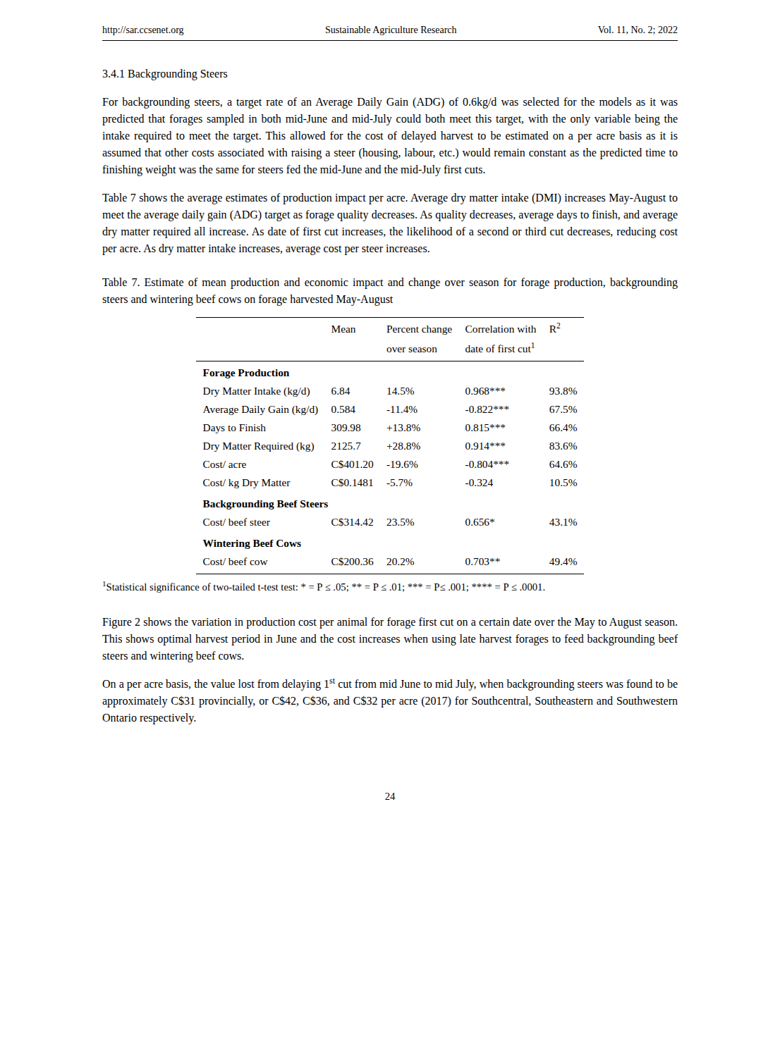http://sar.ccsenet.org Sustainable Agriculture Research Vol. 11, No. 2; 2022
3.4.1 Backgrounding Steers
For backgrounding steers, a target rate of an Average Daily Gain (ADG) of 0.6kg/d was selected for the models as it was predicted that forages sampled in both mid-June and mid-July could both meet this target, with the only variable being the intake required to meet the target. This allowed for the cost of delayed harvest to be estimated on a per acre basis as it is assumed that other costs associated with raising a steer (housing, labour, etc.) would remain constant as the predicted time to finishing weight was the same for steers fed the mid-June and the mid-July first cuts.
Table 7 shows the average estimates of production impact per acre. Average dry matter intake (DMI) increases May-August to meet the average daily gain (ADG) target as forage quality decreases. As quality decreases, average days to finish, and average dry matter required all increase. As date of first cut increases, the likelihood of a second or third cut decreases, reducing cost per acre. As dry matter intake increases, average cost per steer increases.
Table 7. Estimate of mean production and economic impact and change over season for forage production, backgrounding steers and wintering beef cows on forage harvested May-August
| | Mean | Percent change | Correlation with | R 2 |
| --- | --- | --- | --- | --- |
| | | over season | date of first cut 1 | |
| Forage Production |
| Dry Matter Intake (kg/d) | 6.84 | 14.5% | 0.968*** | 93.8% |
| Average Daily Gain (kg/d) | 0.584 | -11.4% | -0.822*** | 67.5% |
| Days to Finish | 309.98 | +13.8% | 0.815*** | 66.4% |
| Dry Matter Required (kg) | 2125.7 | +28.8% | 0.914*** | 83.6% |
| Cost/ acre | C$401.20 | -19.6% | -0.804*** | 64.6% |
| Cost/ kg Dry Matter | C$0.1481 | -5.7% | -0.324 | 10.5% |
| Backgrounding Beef Steers |
| Cost/ beef steer | C$314.42 | 23.5% | 0.656* | 43.1% |
| Wintering Beef Cows |
| Cost/ beef cow | C$200.36 | 20.2% | 0.703** | 49.4% |
1Statistical significance of two-tailed t-test test: * = P ≤ .05; ** = P ≤ .01; *** = P≤ .001; **** = P ≤ .0001.
Figure 2 shows the variation in production cost per animal for forage first cut on a certain date over the May to August season. This shows optimal harvest period in June and the cost increases when using late harvest forages to feed backgrounding beef steers and wintering beef cows.
On a per acre basis, the value lost from delaying 1st cut from mid June to mid July, when backgrounding steers was found to be approximately C$31 provincially, or C$42, C$36, and C$32 per acre (2017) for Southcentral, Southeastern and Southwestern Ontario respectively.
24